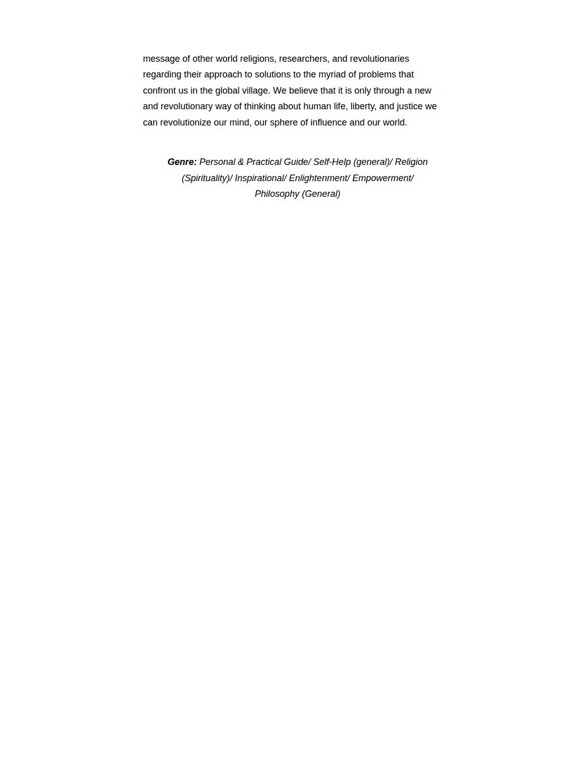message of other world religions, researchers, and revolutionaries regarding their approach to solutions to the myriad of problems that confront us in the global village. We believe that it is only through a new and revolutionary way of thinking about human life, liberty, and justice we can revolutionize our mind, our sphere of influence and our world.
Genre: Personal & Practical Guide/ Self-Help (general)/ Religion (Spirituality)/ Inspirational/ Enlightenment/ Empowerment/ Philosophy (General)